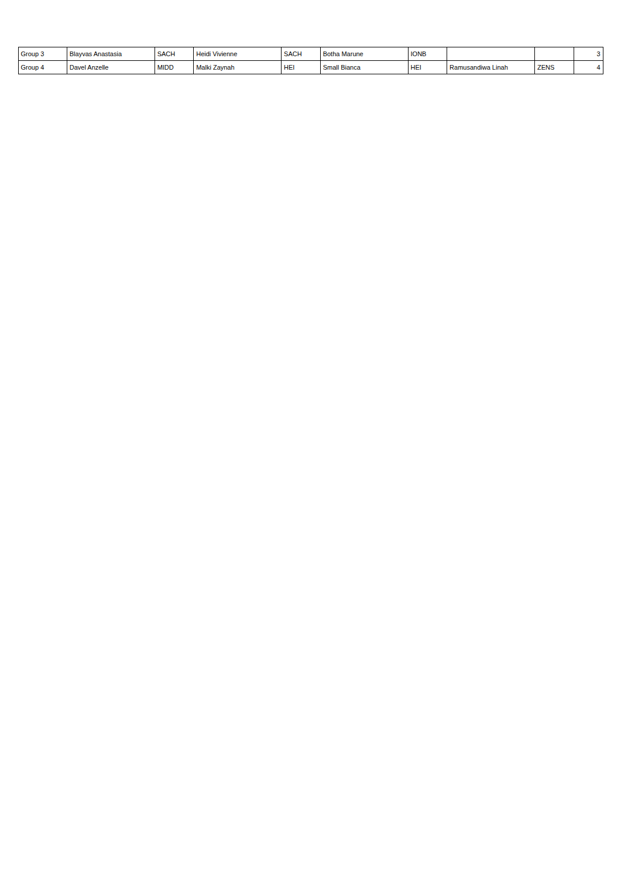| Group 3 | Blayvas Anastasia | SACH | Heidi Vivienne | SACH | Botha Marune | IONB | | | 3 |
| Group 4 | Davel Anzelle | MIDD | Malki Zaynah | HEI | Small Bianca | HEI | Ramusandiwa Linah | ZENS | 4 |